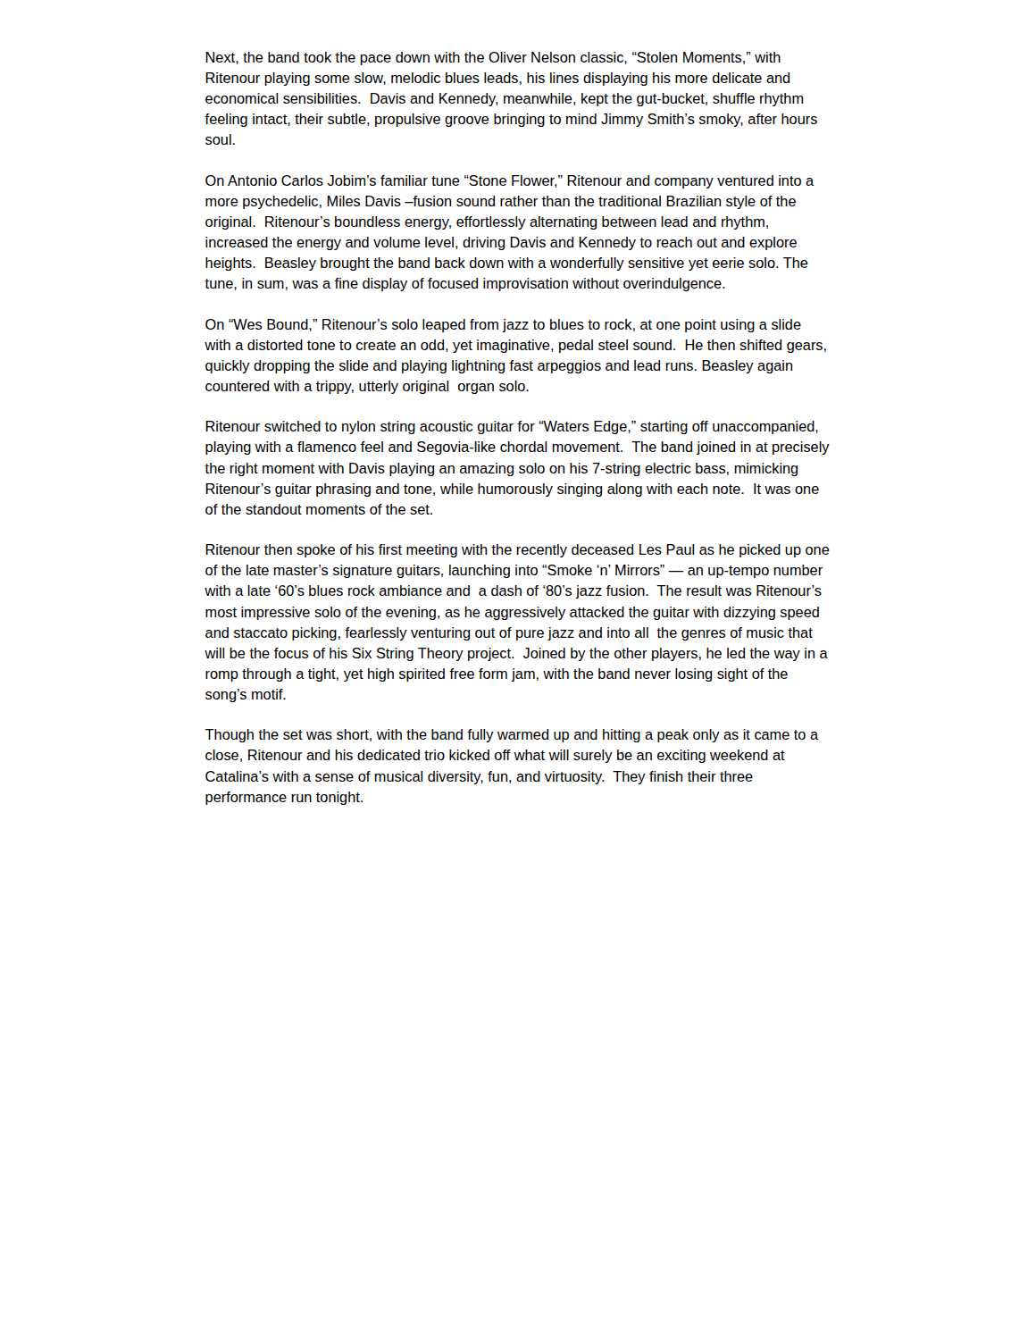Next, the band took the pace down with the Oliver Nelson classic, “Stolen Moments,” with Ritenour playing some slow, melodic blues leads, his lines displaying his more delicate and economical sensibilities. Davis and Kennedy, meanwhile, kept the gut-bucket, shuffle rhythm feeling intact, their subtle, propulsive groove bringing to mind Jimmy Smith’s smoky, after hours soul.
On Antonio Carlos Jobim’s familiar tune “Stone Flower,” Ritenour and company ventured into a more psychedelic, Miles Davis –fusion sound rather than the traditional Brazilian style of the original. Ritenour’s boundless energy, effortlessly alternating between lead and rhythm, increased the energy and volume level, driving Davis and Kennedy to reach out and explore heights. Beasley brought the band back down with a wonderfully sensitive yet eerie solo. The tune, in sum, was a fine display of focused improvisation without overindulgence.
On “Wes Bound,” Ritenour’s solo leaped from jazz to blues to rock, at one point using a slide with a distorted tone to create an odd, yet imaginative, pedal steel sound. He then shifted gears, quickly dropping the slide and playing lightning fast arpeggios and lead runs. Beasley again countered with a trippy, utterly original organ solo.
Ritenour switched to nylon string acoustic guitar for “Waters Edge,” starting off unaccompanied, playing with a flamenco feel and Segovia-like chordal movement. The band joined in at precisely the right moment with Davis playing an amazing solo on his 7-string electric bass, mimicking Ritenour’s guitar phrasing and tone, while humorously singing along with each note. It was one of the standout moments of the set.
Ritenour then spoke of his first meeting with the recently deceased Les Paul as he picked up one of the late master’s signature guitars, launching into “Smoke ‘n’ Mirrors” — an up-tempo number with a late ‘60’s blues rock ambiance and a dash of ‘80’s jazz fusion. The result was Ritenour’s most impressive solo of the evening, as he aggressively attacked the guitar with dizzying speed and staccato picking, fearlessly venturing out of pure jazz and into all the genres of music that will be the focus of his Six String Theory project. Joined by the other players, he led the way in a romp through a tight, yet high spirited free form jam, with the band never losing sight of the song’s motif.
Though the set was short, with the band fully warmed up and hitting a peak only as it came to a close, Ritenour and his dedicated trio kicked off what will surely be an exciting weekend at Catalina’s with a sense of musical diversity, fun, and virtuosity. They finish their three performance run tonight.